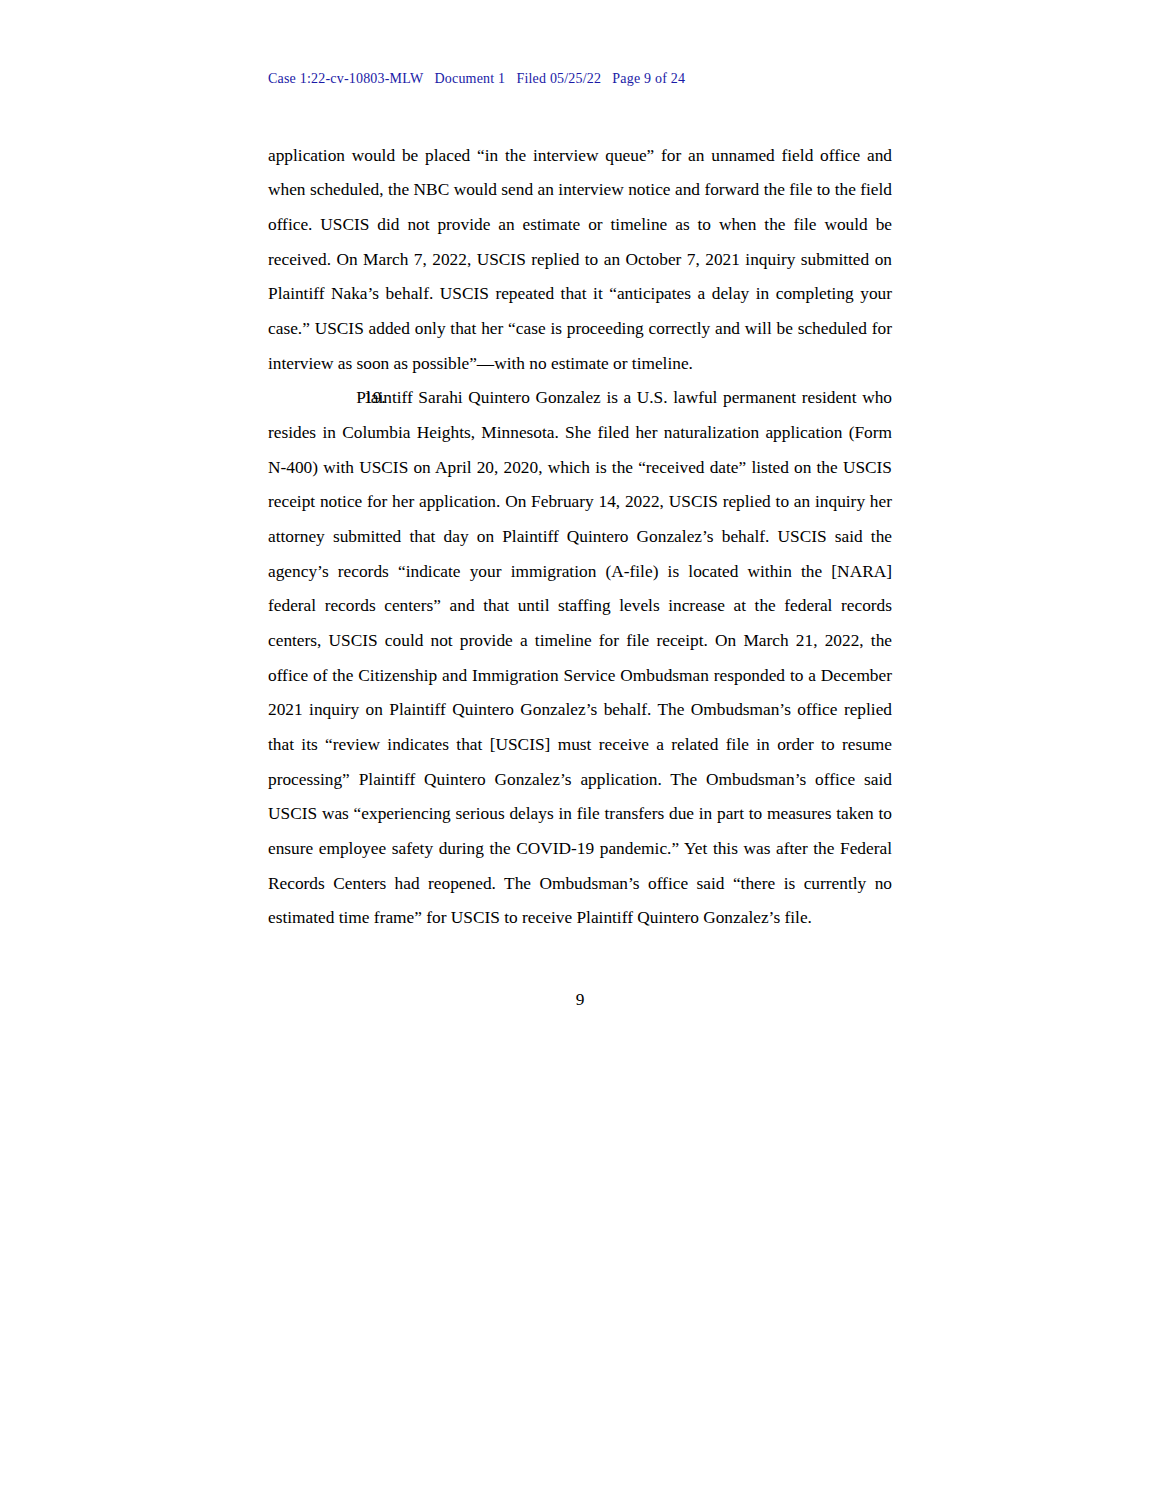Case 1:22-cv-10803-MLW Document 1 Filed 05/25/22 Page 9 of 24
application would be placed “in the interview queue” for an unnamed field office and when scheduled, the NBC would send an interview notice and forward the file to the field office. USCIS did not provide an estimate or timeline as to when the file would be received. On March 7, 2022, USCIS replied to an October 7, 2021 inquiry submitted on Plaintiff Naka’s behalf. USCIS repeated that it “anticipates a delay in completing your case.” USCIS added only that her “case is proceeding correctly and will be scheduled for interview as soon as possible”—with no estimate or timeline.
19. Plaintiff Sarahi Quintero Gonzalez is a U.S. lawful permanent resident who resides in Columbia Heights, Minnesota. She filed her naturalization application (Form N-400) with USCIS on April 20, 2020, which is the “received date” listed on the USCIS receipt notice for her application. On February 14, 2022, USCIS replied to an inquiry her attorney submitted that day on Plaintiff Quintero Gonzalez’s behalf. USCIS said the agency’s records “indicate your immigration (A-file) is located within the [NARA] federal records centers” and that until staffing levels increase at the federal records centers, USCIS could not provide a timeline for file receipt. On March 21, 2022, the office of the Citizenship and Immigration Service Ombudsman responded to a December 2021 inquiry on Plaintiff Quintero Gonzalez’s behalf. The Ombudsman’s office replied that its “review indicates that [USCIS] must receive a related file in order to resume processing” Plaintiff Quintero Gonzalez’s application. The Ombudsman’s office said USCIS was “experiencing serious delays in file transfers due in part to measures taken to ensure employee safety during the COVID-19 pandemic.” Yet this was after the Federal Records Centers had reopened. The Ombudsman’s office said “there is currently no estimated time frame” for USCIS to receive Plaintiff Quintero Gonzalez’s file.
9